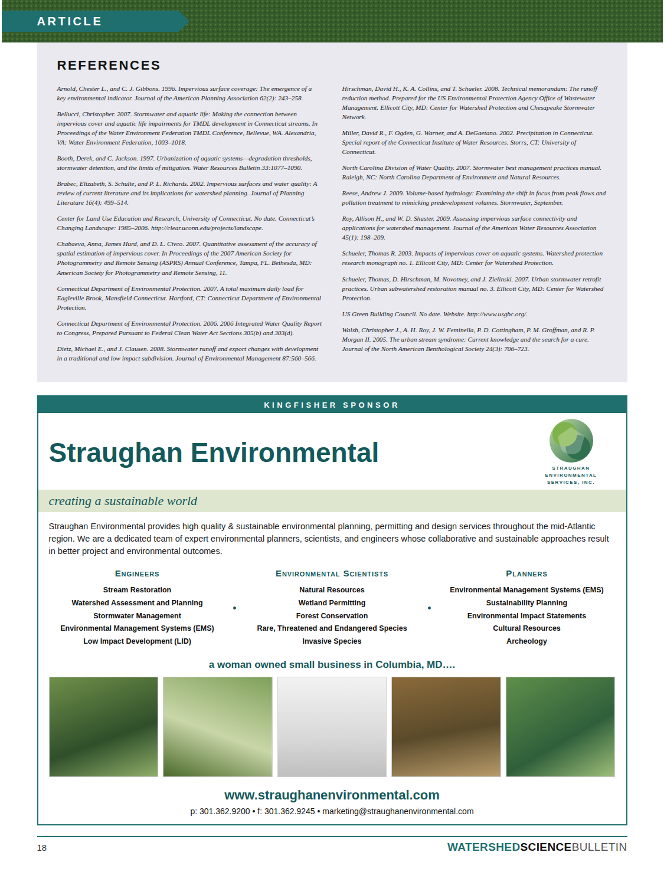ARTICLE
REFERENCES
Arnold, Chester L., and C. J. Gibbons. 1996. Impervious surface coverage: The emergence of a key environmental indicator. Journal of the American Planning Association 62(2): 243–258.
Bellucci, Christopher. 2007. Stormwater and aquatic life: Making the connection between impervious cover and aquatic life impairments for TMDL development in Connecticut streams. In Proceedings of the Water Environment Federation TMDL Conference, Bellevue, WA. Alexandria, VA: Water Environment Federation, 1003–1018.
Booth, Derek, and C. Jackson. 1997. Urbanization of aquatic systems—degradation thresholds, stormwater detention, and the limits of mitigation. Water Resources Bulletin 33:1077–1090.
Brabec, Elizabeth, S. Schulte, and P. L. Richards. 2002. Impervious surfaces and water quality: A review of current literature and its implications for watershed planning. Journal of Planning Literature 16(4): 499–514.
Center for Land Use Education and Research, University of Connecticut. No date. Connecticut’s Changing Landscape: 1985–2006. http://clear.uconn.edu/projects/landscape.
Chabaeva, Anna, James Hurd, and D. L. Civco. 2007. Quantitative assessment of the accuracy of spatial estimation of impervious cover. In Proceedings of the 2007 American Society for Photogrammetry and Remote Sensing (ASPRS) Annual Conference, Tampa, FL. Bethesda, MD: American Society for Photogrammetry and Remote Sensing, 11.
Connecticut Department of Environmental Protection. 2007. A total maximum daily load for Eagleville Brook, Mansfield Connecticut. Hartford, CT: Connecticut Department of Environmental Protection.
Connecticut Department of Environmental Protection. 2006. 2006 Integrated Water Quality Report to Congress, Prepared Pursuant to Federal Clean Water Act Sections 305(b) and 303(d).
Dietz, Michael E., and J. Clausen. 2008. Stormwater runoff and export changes with development in a traditional and low impact subdivision. Journal of Environmental Management 87:560–566.
Hirschman, David H., K. A. Collins, and T. Schueler. 2008. Technical memorandum: The runoff reduction method. Prepared for the US Environmental Protection Agency Office of Wastewater Management. Ellicott City, MD: Center for Watershed Protection and Chesapeake Stormwater Network.
Miller, David R., F. Ogden, G. Warner, and A. DeGaetano. 2002. Precipitation in Connecticut. Special report of the Connecticut Institute of Water Resources. Storrs, CT: University of Connecticut.
North Carolina Division of Water Quality. 2007. Stormwater best management practices manual. Raleigh, NC: North Carolina Department of Environment and Natural Resources.
Reese, Andrew J. 2009. Volume-based hydrology: Examining the shift in focus from peak flows and pollution treatment to mimicking predevelopment volumes. Stormwater, September.
Roy, Allison H., and W. D. Shuster. 2009. Assessing impervious surface connectivity and applications for watershed management. Journal of the American Water Resources Association 45(1): 198–209.
Schueler, Thomas R. 2003. Impacts of impervious cover on aquatic systems. Watershed protection research monograph no. 1. Ellicott City, MD: Center for Watershed Protection.
Schueler, Thomas, D. Hirschman, M. Novotney, and J. Zielinski. 2007. Urban stormwater retrofit practices. Urban subwatershed restoration manual no. 3. Ellicott City, MD: Center for Watershed Protection.
US Green Building Council. No date. Website. http://www.usgbc.org/.
Walsh, Christopher J., A. H. Roy, J. W. Feminella, P. D. Cottingham, P. M. Groffman, and R. P. Morgan II. 2005. The urban stream syndrome: Current knowledge and the search for a cure. Journal of the North American Benthological Society 24(3): 706–723.
KINGFISHER SPONSOR
Straughan Environmental
STRAUGHAN
ENVIRONMENTAL
SERVICES, INC.
creating a sustainable world
Straughan Environmental provides high quality & sustainable environmental planning, permitting and design services throughout the mid-Atlantic region. We are a dedicated team of expert environmental planners, scientists, and engineers whose collaborative and sustainable approaches result in better project and environmental outcomes.
Engineers
Stream Restoration
Watershed Assessment and Planning
Stormwater Management
Environmental Management Systems (EMS)
Low Impact Development (LID)
•
Environmental Scientists
Natural Resources
Wetland Permitting
Forest Conservation
Rare, Threatened and Endangered Species
Invasive Species
•
Planners
Environmental Management Systems (EMS)
Sustainability Planning
Environmental Impact Statements
Cultural Resources
Archeology
a woman owned small business in Columbia, MD….
www.straughanenvironmental.com
p: 301.362.9200 • f: 301.362.9245 • marketing@straughanenvironmental.com
18
WATERSHED SCIENCE BULLETIN